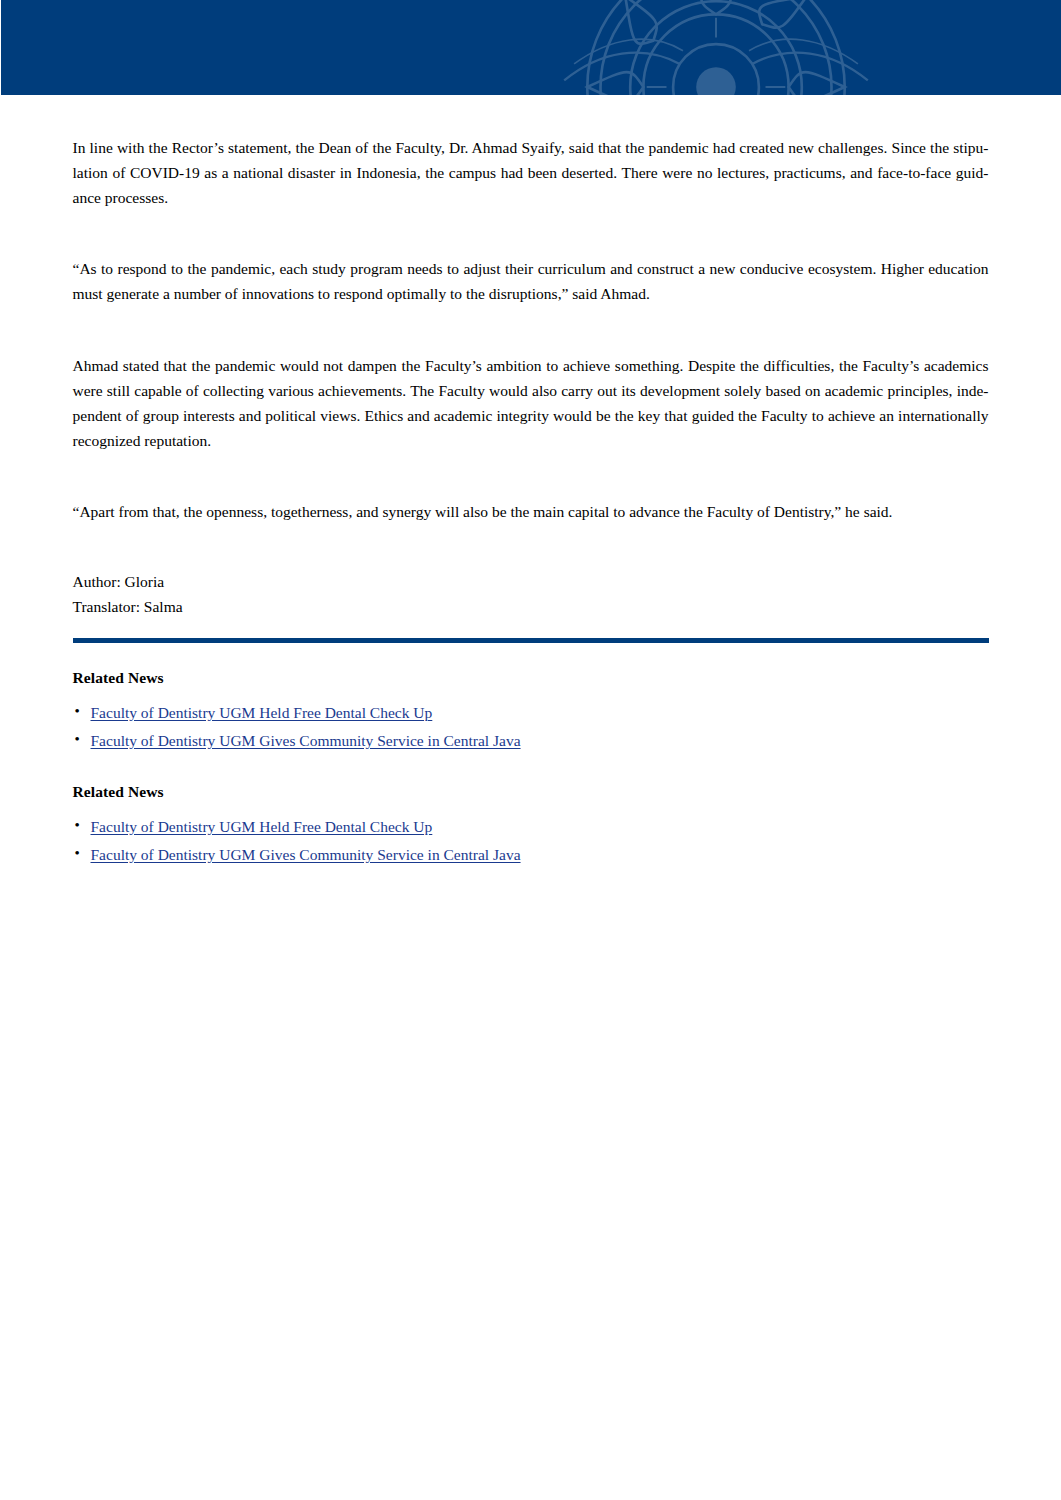In line with the Rector’s statement, the Dean of the Faculty, Dr. Ahmad Syaify, said that the pandemic had created new challenges. Since the stipulation of COVID-19 as a national disaster in Indonesia, the campus had been deserted. There were no lectures, practicums, and face-to-face guidance processes.
“As to respond to the pandemic, each study program needs to adjust their curriculum and construct a new conducive ecosystem. Higher education must generate a number of innovations to respond optimally to the disruptions,” said Ahmad.
Ahmad stated that the pandemic would not dampen the Faculty’s ambition to achieve something. Despite the difficulties, the Faculty’s academics were still capable of collecting various achievements. The Faculty would also carry out its development solely based on academic principles, independent of group interests and political views. Ethics and academic integrity would be the key that guided the Faculty to achieve an internationally recognized reputation.
“Apart from that, the openness, togetherness, and synergy will also be the main capital to advance the Faculty of Dentistry,” he said.
Author: Gloria
Translator: Salma
Related News
Faculty of Dentistry UGM Held Free Dental Check Up
Faculty of Dentistry UGM Gives Community Service in Central Java
Related News
Faculty of Dentistry UGM Held Free Dental Check Up
Faculty of Dentistry UGM Gives Community Service in Central Java